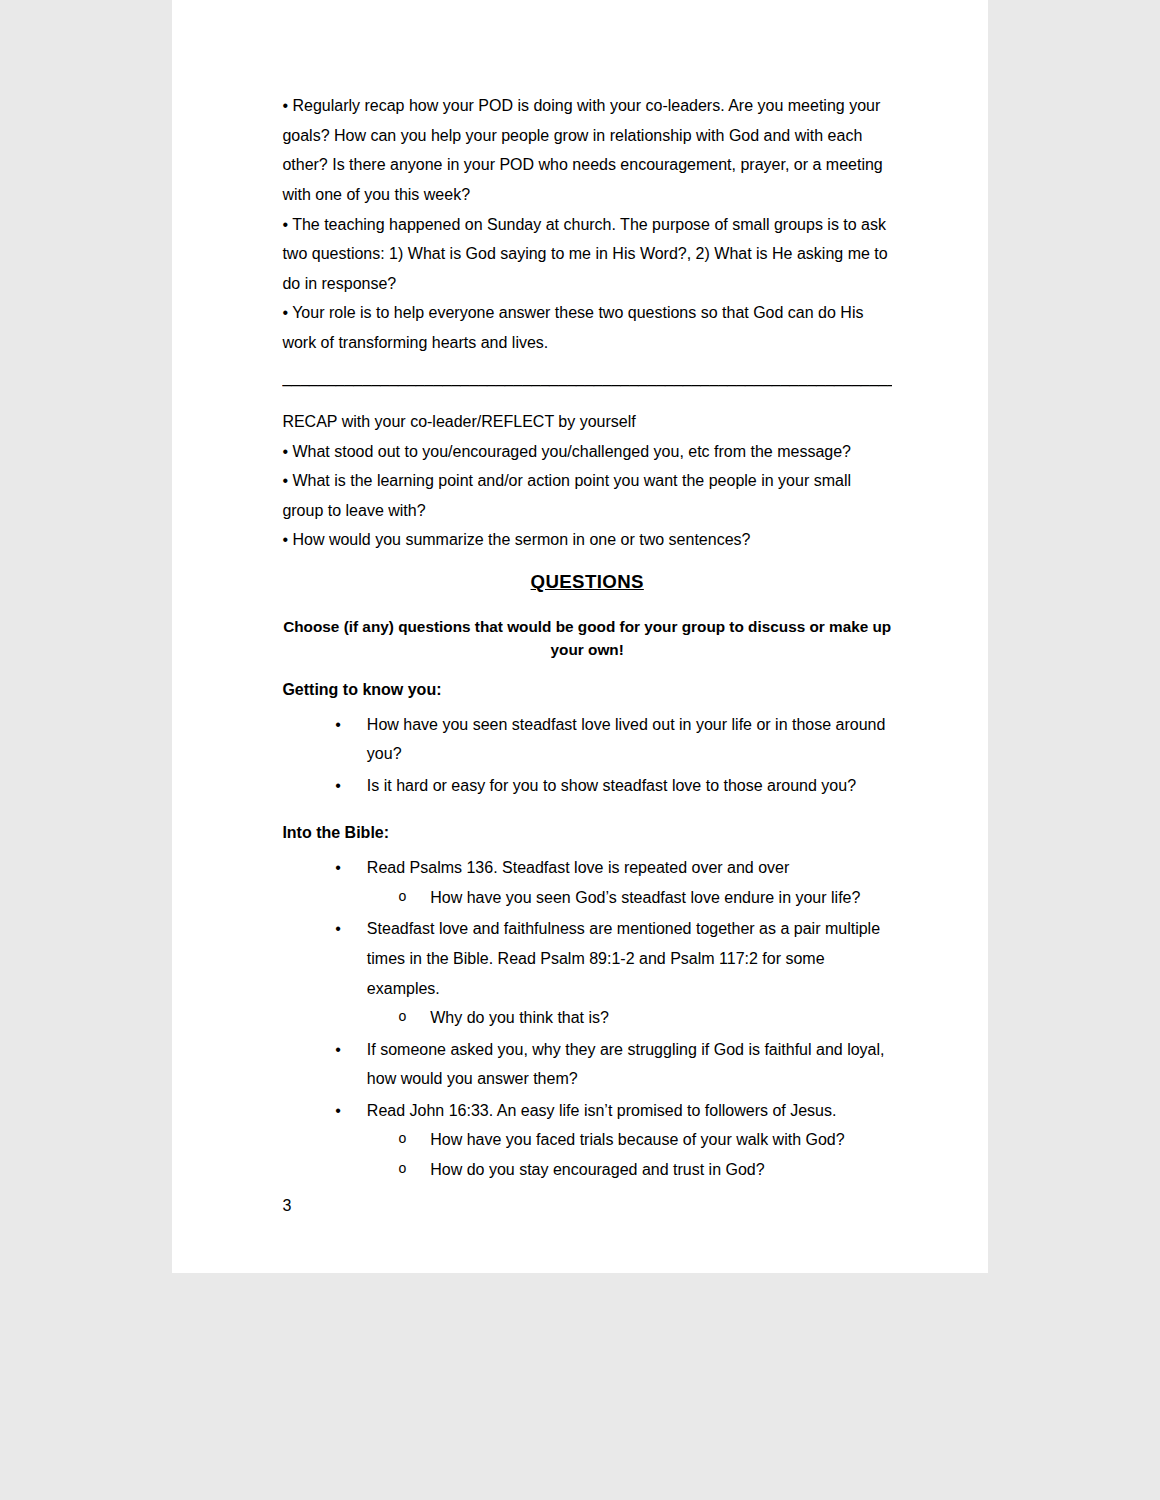• Regularly recap how your POD is doing with your co-leaders. Are you meeting your goals? How can you help your people grow in relationship with God and with each other? Is there anyone in your POD who needs encouragement, prayer, or a meeting with one of you this week?
• The teaching happened on Sunday at church. The purpose of small groups is to ask two questions: 1) What is God saying to me in His Word?, 2) What is He asking me to do in response?
• Your role is to help everyone answer these two questions so that God can do His work of transforming hearts and lives.
______________________________________________________________________________________
RECAP with your co-leader/REFLECT by yourself
• What stood out to you/encouraged you/challenged you, etc from the message?
• What is the learning point and/or action point you want the people in your small group to leave with?
• How would you summarize the sermon in one or two sentences?
QUESTIONS
Choose (if any) questions that would be good for your group to discuss or make up your own!
Getting to know you:
How have you seen steadfast love lived out in your life or in those around you?
Is it hard or easy for you to show steadfast love to those around you?
Into the Bible:
Read Psalms 136. Steadfast love is repeated over and over
How have you seen God’s steadfast love endure in your life?
Steadfast love and faithfulness are mentioned together as a pair multiple times in the Bible. Read Psalm 89:1-2 and Psalm 117:2 for some examples.
Why do you think that is?
If someone asked you, why they are struggling if God is faithful and loyal, how would you answer them?
Read John 16:33. An easy life isn’t promised to followers of Jesus.
How have you faced trials because of your walk with God?
How do you stay encouraged and trust in God?
3